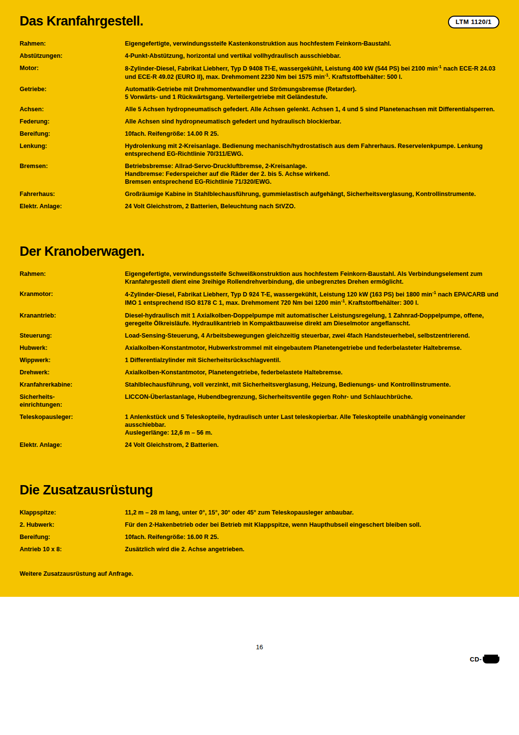LTM 1120/1
Das Kranfahrgestell.
| Rahmen: | Eigengefertigte, verwindungssteife Kastenkonstruktion aus hochfestem Feinkorn-Baustahl. |
| Abstützungen: | 4-Punkt-Abstützung, horizontal und vertikal vollhydraulisch ausschiebbar. |
| Motor: | 8-Zylinder-Diesel, Fabrikat Liebherr, Typ D 9408 TI-E, wassergekühlt, Leistung 400 kW (544 PS) bei 2100 min -1 nach ECE-R 24.03 und ECE-R 49.02 (EURO II), max. Drehmoment 2230 Nm bei 1575 min -1 . Kraftstoffbehälter: 500 l. |
| Getriebe: | Automatik-Getriebe mit Drehmomentwandler und Strömungsbremse (Retarder). 5 Vorwärts- und 1 Rückwärtsgang. Verteilergetriebe mit Geländestufe. |
| Achsen: | Alle 5 Achsen hydropneumatisch gefedert. Alle Achsen gelenkt. Achsen 1, 4 und 5 sind Planetenachsen mit Differentialsperren. |
| Federung: | Alle Achsen sind hydropneumatisch gefedert und hydraulisch blockierbar. |
| Bereifung: | 10fach. Reifengröße: 14.00 R 25. |
| Lenkung: | Hydrolenkung mit 2-Kreisanlage. Bedienung mechanisch/hydrostatisch aus dem Fahrerhaus. Reservelenkpumpe. Lenkung entsprechend EG-Richtlinie 70/311/EWG. |
| Bremsen: | Betriebsbremse: Allrad-Servo-Druckluftbremse, 2-Kreisanlage. Handbremse: Federspeicher auf die Räder der 2. bis 5. Achse wirkend. Bremsen entsprechend EG-Richtlinie 71/320/EWG. |
| Fahrerhaus: | Großräumige Kabine in Stahlblechausführung, gummielastisch aufgehängt, Sicherheitsverglasung, Kontrollinstrumente. |
| Elektr. Anlage: | 24 Volt Gleichstrom, 2 Batterien, Beleuchtung nach StVZO. |
Der Kranoberwagen.
| Rahmen: | Eigengefertigte, verwindungssteife Schweißkonstruktion aus hochfestem Feinkorn-Baustahl. Als Verbindungselement zum Kranfahrgestell dient eine 3reihige Rollendrehverbindung, die unbegrenztes Drehen ermöglicht. |
| Kranmotor: | 4-Zylinder-Diesel, Fabrikat Liebherr, Typ D 924 T-E, wassergekühlt, Leistung 120 kW (163 PS) bei 1800 min -1 nach EPA/CARB und IMO 1 entsprechend ISO 8178 C 1, max. Drehmoment 720 Nm bei 1200 min -1 . Kraftstoffbehälter: 300 l. |
| Kranantrieb: | Diesel-hydraulisch mit 1 Axialkolben-Doppelpumpe mit automatischer Leistungsregelung, 1 Zahnrad-Doppelpumpe, offene, geregelte Ölkreisläufe. Hydraulikantrieb in Kompaktbauweise direkt am Dieselmotor angeflanscht. |
| Steuerung: | Load-Sensing-Steuerung, 4 Arbeitsbewegungen gleichzeitig steuerbar, zwei 4fach Handsteuerhebel, selbstzentrierend. |
| Hubwerk: | Axialkolben-Konstantmotor, Hubwerkstrommel mit eingebautem Planetengetriebe und federbelasteter Haltebremse. |
| Wippwerk: | 1 Differentialzylinder mit Sicherheitsrückschlagventil. |
| Drehwerk: | Axialkolben-Konstantmotor, Planetengetriebe, federbelastete Haltebremse. |
| Kranfahrerkabine: | Stahlblechausführung, voll verzinkt, mit Sicherheitsverglasung, Heizung, Bedienungs- und Kontrollinstrumente. |
| Sicherheits- einrichtungen: | LICCON-Überlastanlage, Hubendbegrenzung, Sicherheitsventile gegen Rohr- und Schlauchbrüche. |
| Teleskopausleger: | 1 Anlenkstück und 5 Teleskopteile, hydraulisch unter Last teleskopierbar. Alle Teleskopteile unabhängig voneinander ausschiebbar. Auslegerlänge: 12,6 m – 56 m. |
| Elektr. Anlage: | 24 Volt Gleichstrom, 2 Batterien. |
Die Zusatzausrüstung
| Klappspitze: | 11,2 m – 28 m lang, unter 0°, 15°, 30° oder 45° zum Teleskopausleger anbaubar. |
| 2. Hubwerk: | Für den 2-Hakenbetrieb oder bei Betrieb mit Klappspitze, wenn Haupthubseil eingeschert bleiben soll. |
| Bereifung: | 10fach. Reifengröße: 16.00 R 25. |
| Antrieb 10 x 8: | Zusätzlich wird die 2. Achse angetrieben. |
Weitere Zusatzausrüstung auf Anfrage.
16
CD-